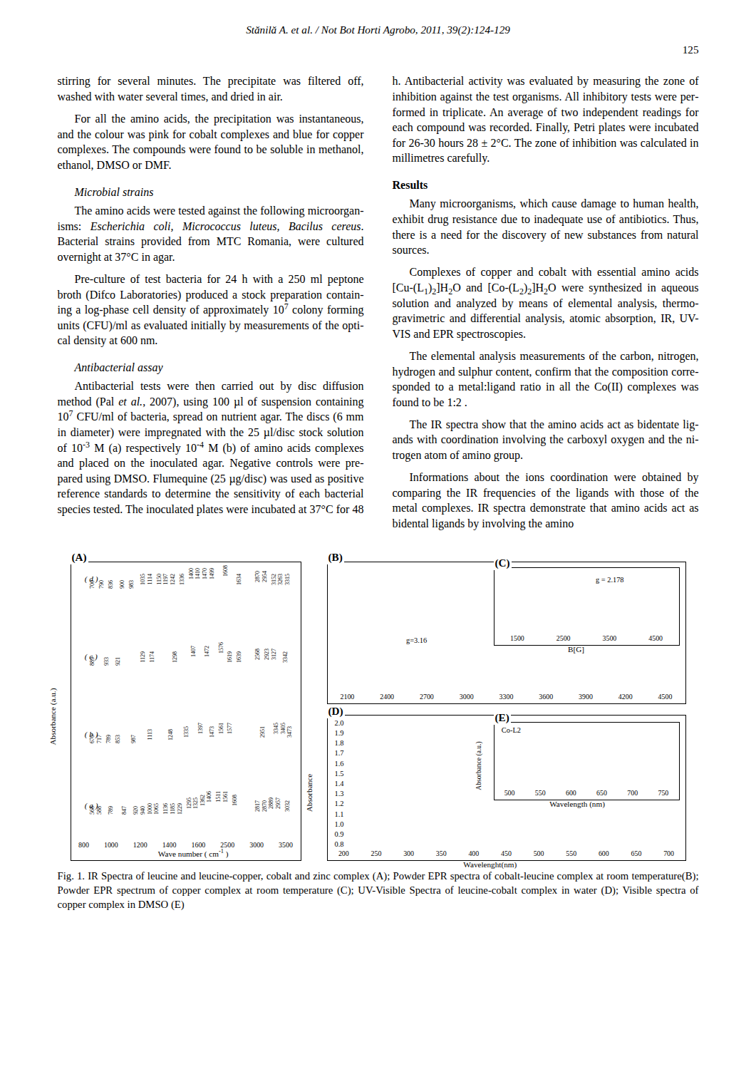Stănilă A. et al. / Not Bot Horti Agrobo, 2011, 39(2):124-129
125
stirring for several minutes. The precipitate was filtered off, washed with water several times, and dried in air.
For all the amino acids, the precipitation was instantaneous, and the colour was pink for cobalt complexes and blue for copper complexes. The compounds were found to be soluble in methanol, ethanol, DMSO or DMF.
Microbial strains
The amino acids were tested against the following microorganisms: Escherichia coli, Micrococcus luteus, Bacilus cereus. Bacterial strains provided from MTC Romania, were cultured overnight at 37°C in agar.
Pre-culture of test bacteria for 24 h with a 250 ml peptone broth (Difco Laboratories) produced a stock preparation containing a log-phase cell density of approximately 107 colony forming units (CFU)/ml as evaluated initially by measurements of the optical density at 600 nm.
Antibacterial assay
Antibacterial tests were then carried out by disc diffusion method (Pal et al., 2007), using 100 µl of suspension containing 107 CFU/ml of bacteria, spread on nutrient agar. The discs (6 mm in diameter) were impregnated with the 25 µl/disc stock solution of 10-3 M (a) respectively 10-4 M (b) of amino acids complexes and placed on the inoculated agar. Negative controls were prepared using DMSO. Flumequine (25 µg/disc) was used as positive reference standards to determine the sensitivity of each bacterial species tested. The inoculated plates were incubated at 37°C for 48 h. Antibacterial activity was evaluated by measuring the zone of inhibition against the test organisms. All inhibitory tests were performed in triplicate. An average of two independent readings for each compound was recorded. Finally, Petri plates were incubated for 26-30 hours 28 ± 2°C. The zone of inhibition was calculated in millimetres carefully.
Results
Many microorganisms, which cause damage to human health, exhibit drug resistance due to inadequate use of antibiotics. Thus, there is a need for the discovery of new substances from natural sources.
Complexes of copper and cobalt with essential amino acids [Cu-(L1)2]H2O and [Co-(L2)2]H2O were synthesized in aqueous solution and analyzed by means of elemental analysis, thermogravimetric and differential analysis, atomic absorption, IR, UV-VIS and EPR spectroscopies.
The elemental analysis measurements of the carbon, nitrogen, hydrogen and sulphur content, confirm that the composition corresponded to a metal:ligand ratio in all the Co(II) complexes was found to be 1:2 .
The IR spectra show that the amino acids act as bidentate ligands with coordination involving the carboxyl oxygen and the nitrogen atom of amino group.
Informations about the ions coordination were obtained by comparing the IR frequencies of the ligands with those of the metal complexes. IR spectra demonstrate that amino acids act as bidental ligands by involving the amino
(A)
Absorbance (a.u.)
( d )
( c )
( b )
( a )
700
790
836
900
983
1035
1114
1150
1197
1242
1336
1400
1410
1470
1499
1608
1634
2870
2954
3152
3263
3315
889
933
921
1129
1174
1298
1407
1472
1576
1619
1639
2568
2923
3127
3342
670
717
789
853
987
1113
1248
1335
1397
1473
1561
1577
2951
3345
3405
3473
568
588
789
847
920
940
1000
1065
1136
1185
1229
1295
1325
1362
1406
1511
1561
1608
2817
2870
2889
2957
3032
8001000120014001600250030003500
Wave number ( cm-1 )
(B)
Co-L2
g=3.16
210024002700300033003600390042004500
(C)
g = 2.178
1500250035004500
B[G]
(D)
Absorbance
2.0
1.9
1.8
1.7
1.6
1.5
1.4
1.3
1.2
1.1
1.0
0.9
0.8
200250300350400450500550600650700
Wavelenght(nm)
(E)
Co-L2
Absorbance (a.u.)
500550600650700750
Wavelength (nm)
Fig. 1. IR Spectra of leucine and leucine-copper, cobalt and zinc complex (A); Powder EPR spectra of cobalt-leucine complex at room temperature(B); Powder EPR spectrum of copper complex at room temperature (C); UV-Visible Spectra of leucine-cobalt complex in water (D); Visible spectra of copper complex in DMSO (E)